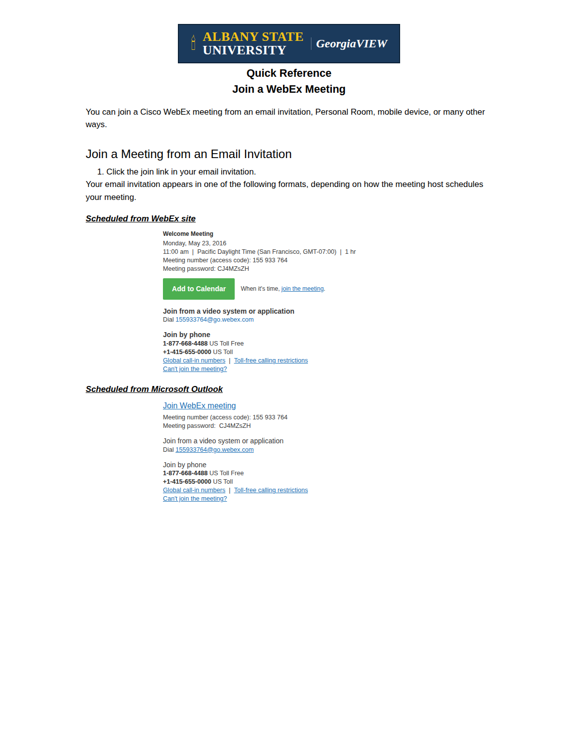🕯 ALBANY STATE UNIVERSITY GeorgiaVIEW
Quick Reference Join a WebEx Meeting
You can join a Cisco WebEx meeting from an email invitation, Personal Room, mobile device, or many other ways.
Join a Meeting from an Email Invitation
Click the join link in your email invitation.
Your email invitation appears in one of the following formats, depending on how the meeting host schedules your meeting.
Scheduled from WebEx site
Welcome Meeting
Monday, May 23, 2016
11:00 am | Pacific Daylight Time (San Francisco, GMT-07:00) | 1 hr
Meeting number (access code): 155 933 764
Meeting password: CJ4MZsZH
Add to Calendar When it's time, join the meeting.
Join from a video system or application
Dial 155933764@go.webex.com
Join by phone
1-877-668-4488 US Toll Free
+1-415-655-0000 US Toll
Global call-in numbers | Toll-free calling restrictions
Can't join the meeting?
Scheduled from Microsoft Outlook
Join WebEx meeting
Meeting number (access code): 155 933 764
Meeting password: CJ4MZsZH
Join from a video system or application
Dial 155933764@go.webex.com
Join by phone
1-877-668-4488 US Toll Free
+1-415-655-0000 US Toll
Global call-in numbers | Toll-free calling restrictions
Can't join the meeting?